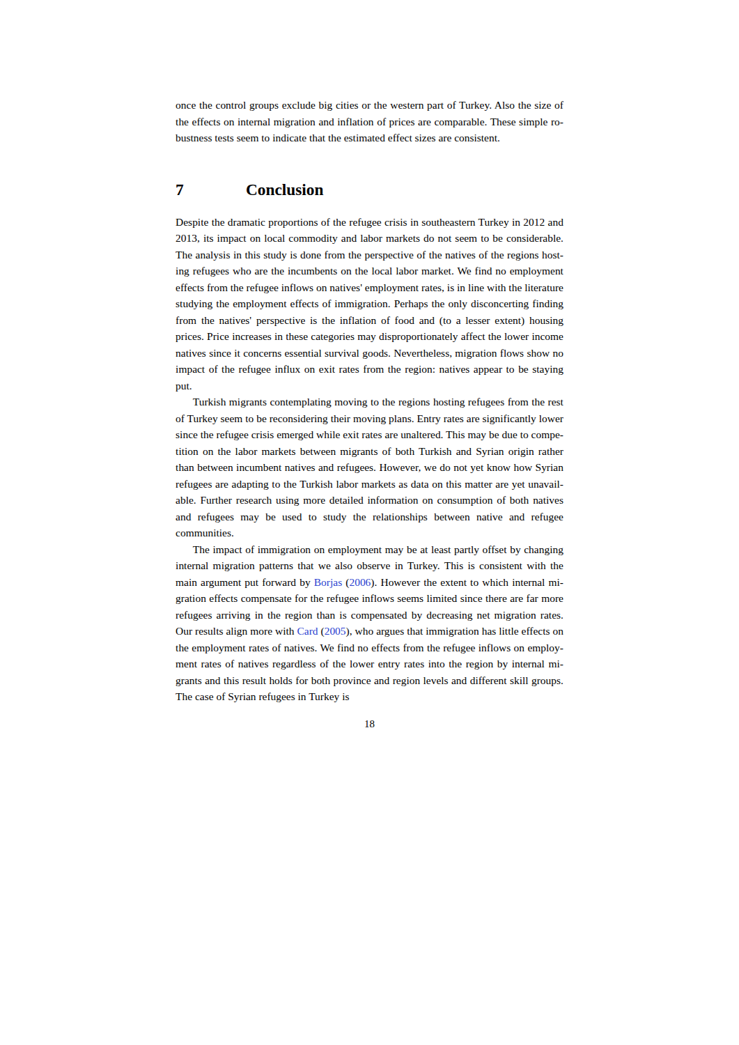once the control groups exclude big cities or the western part of Turkey. Also the size of the effects on internal migration and inflation of prices are comparable. These simple robustness tests seem to indicate that the estimated effect sizes are consistent.
7 Conclusion
Despite the dramatic proportions of the refugee crisis in southeastern Turkey in 2012 and 2013, its impact on local commodity and labor markets do not seem to be considerable. The analysis in this study is done from the perspective of the natives of the regions hosting refugees who are the incumbents on the local labor market. We find no employment effects from the refugee inflows on natives' employment rates, is in line with the literature studying the employment effects of immigration. Perhaps the only disconcerting finding from the natives' perspective is the inflation of food and (to a lesser extent) housing prices. Price increases in these categories may disproportionately affect the lower income natives since it concerns essential survival goods. Nevertheless, migration flows show no impact of the refugee influx on exit rates from the region: natives appear to be staying put.
Turkish migrants contemplating moving to the regions hosting refugees from the rest of Turkey seem to be reconsidering their moving plans. Entry rates are significantly lower since the refugee crisis emerged while exit rates are unaltered. This may be due to competition on the labor markets between migrants of both Turkish and Syrian origin rather than between incumbent natives and refugees. However, we do not yet know how Syrian refugees are adapting to the Turkish labor markets as data on this matter are yet unavailable. Further research using more detailed information on consumption of both natives and refugees may be used to study the relationships between native and refugee communities.
The impact of immigration on employment may be at least partly offset by changing internal migration patterns that we also observe in Turkey. This is consistent with the main argument put forward by Borjas (2006). However the extent to which internal migration effects compensate for the refugee inflows seems limited since there are far more refugees arriving in the region than is compensated by decreasing net migration rates. Our results align more with Card (2005), who argues that immigration has little effects on the employment rates of natives. We find no effects from the refugee inflows on employment rates of natives regardless of the lower entry rates into the region by internal migrants and this result holds for both province and region levels and different skill groups. The case of Syrian refugees in Turkey is
18